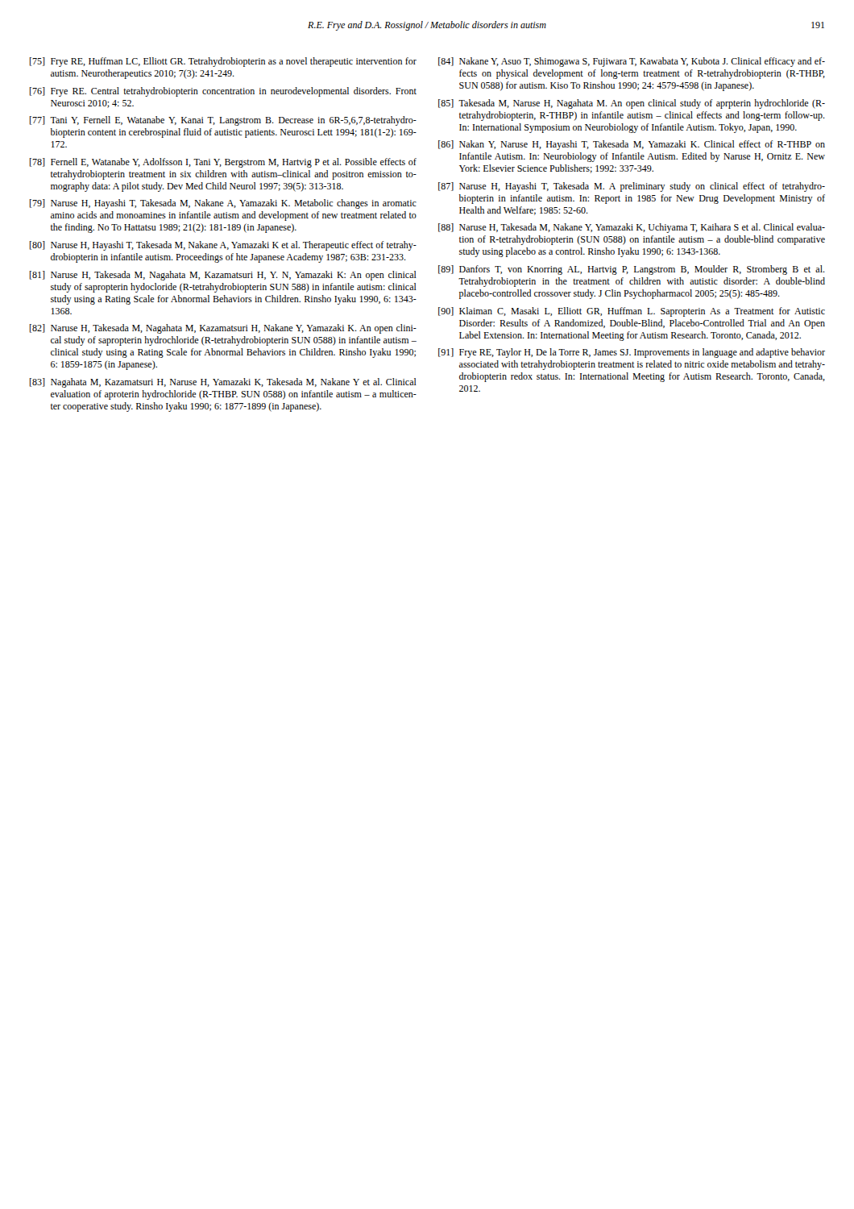R.E. Frye and D.A. Rossignol / Metabolic disorders in autism 191
[75] Frye RE, Huffman LC, Elliott GR. Tetrahydrobiopterin as a novel therapeutic intervention for autism. Neurotherapeutics 2010; 7(3): 241-249.
[76] Frye RE. Central tetrahydrobiopterin concentration in neurodevelopmental disorders. Front Neurosci 2010; 4: 52.
[77] Tani Y, Fernell E, Watanabe Y, Kanai T, Langstrom B. Decrease in 6R-5,6,7,8-tetrahydrobiopterin content in cerebrospinal fluid of autistic patients. Neurosci Lett 1994; 181(1-2): 169-172.
[78] Fernell E, Watanabe Y, Adolfsson I, Tani Y, Bergstrom M, Hartvig P et al. Possible effects of tetrahydrobiopterin treatment in six children with autism–clinical and positron emission tomography data: A pilot study. Dev Med Child Neurol 1997; 39(5): 313-318.
[79] Naruse H, Hayashi T, Takesada M, Nakane A, Yamazaki K. Metabolic changes in aromatic amino acids and monoamines in infantile autism and development of new treatment related to the finding. No To Hattatsu 1989; 21(2): 181-189 (in Japanese).
[80] Naruse H, Hayashi T, Takesada M, Nakane A, Yamazaki K et al. Therapeutic effect of tetrahydrobiopterin in infantile autism. Proceedings of hte Japanese Academy 1987; 63B: 231-233.
[81] Naruse H, Takesada M, Nagahata M, Kazamatsuri H, Y. N, Yamazaki K: An open clinical study of sapropterin hydocloride (R-tetrahydrobiopterin SUN 588) in infantile autism: clinical study using a Rating Scale for Abnormal Behaviors in Children. Rinsho Iyaku 1990, 6: 1343-1368.
[82] Naruse H, Takesada M, Nagahata M, Kazamatsuri H, Nakane Y, Yamazaki K. An open clinical study of sapropterin hydrochloride (R-tetrahydrobiopterin SUN 0588) in infantile autism – clinical study using a Rating Scale for Abnormal Behaviors in Children. Rinsho Iyaku 1990; 6: 1859-1875 (in Japanese).
[83] Nagahata M, Kazamatsuri H, Naruse H, Yamazaki K, Takesada M, Nakane Y et al. Clinical evaluation of aproterin hydrochloride (R-THBP. SUN 0588) on infantile autism – a multicenter cooperative study. Rinsho Iyaku 1990; 6: 1877-1899 (in Japanese).
[84] Nakane Y, Asuo T, Shimogawa S, Fujiwara T, Kawabata Y, Kubota J. Clinical efficacy and effects on physical development of long-term treatment of R-tetrahydrobiopterin (R-THBP, SUN 0588) for autism. Kiso To Rinshou 1990; 24: 4579-4598 (in Japanese).
[85] Takesada M, Naruse H, Nagahata M. An open clinical study of aprpterin hydrochloride (R-tetrahydrobiopterin, R-THBP) in infantile autism – clinical effects and long-term follow-up. In: International Symposium on Neurobiology of Infantile Autism. Tokyo, Japan, 1990.
[86] Nakan Y, Naruse H, Hayashi T, Takesada M, Yamazaki K. Clinical effect of R-THBP on Infantile Autism. In: Neurobiology of Infantile Autism. Edited by Naruse H, Ornitz E. New York: Elsevier Science Publishers; 1992: 337-349.
[87] Naruse H, Hayashi T, Takesada M. A preliminary study on clinical effect of tetrahydrobiopterin in infantile autism. In: Report in 1985 for New Drug Development Ministry of Health and Welfare; 1985: 52-60.
[88] Naruse H, Takesada M, Nakane Y, Yamazaki K, Uchiyama T, Kaihara S et al. Clinical evaluation of R-tetrahydrobiopterin (SUN 0588) on infantile autism – a double-blind comparative study using placebo as a control. Rinsho Iyaku 1990; 6: 1343-1368.
[89] Danfors T, von Knorring AL, Hartvig P, Langstrom B, Moulder R, Stromberg B et al. Tetrahydrobiopterin in the treatment of children with autistic disorder: A double-blind placebo-controlled crossover study. J Clin Psychopharmacol 2005; 25(5): 485-489.
[90] Klaiman C, Masaki L, Elliott GR, Huffman L. Sapropterin As a Treatment for Autistic Disorder: Results of A Randomized, Double-Blind, Placebo-Controlled Trial and An Open Label Extension. In: International Meeting for Autism Research. Toronto, Canada, 2012.
[91] Frye RE, Taylor H, De la Torre R, James SJ. Improvements in language and adaptive behavior associated with tetrahydrobiopterin treatment is related to nitric oxide metabolism and tetrahydrobiopterin redox status. In: International Meeting for Autism Research. Toronto, Canada, 2012.